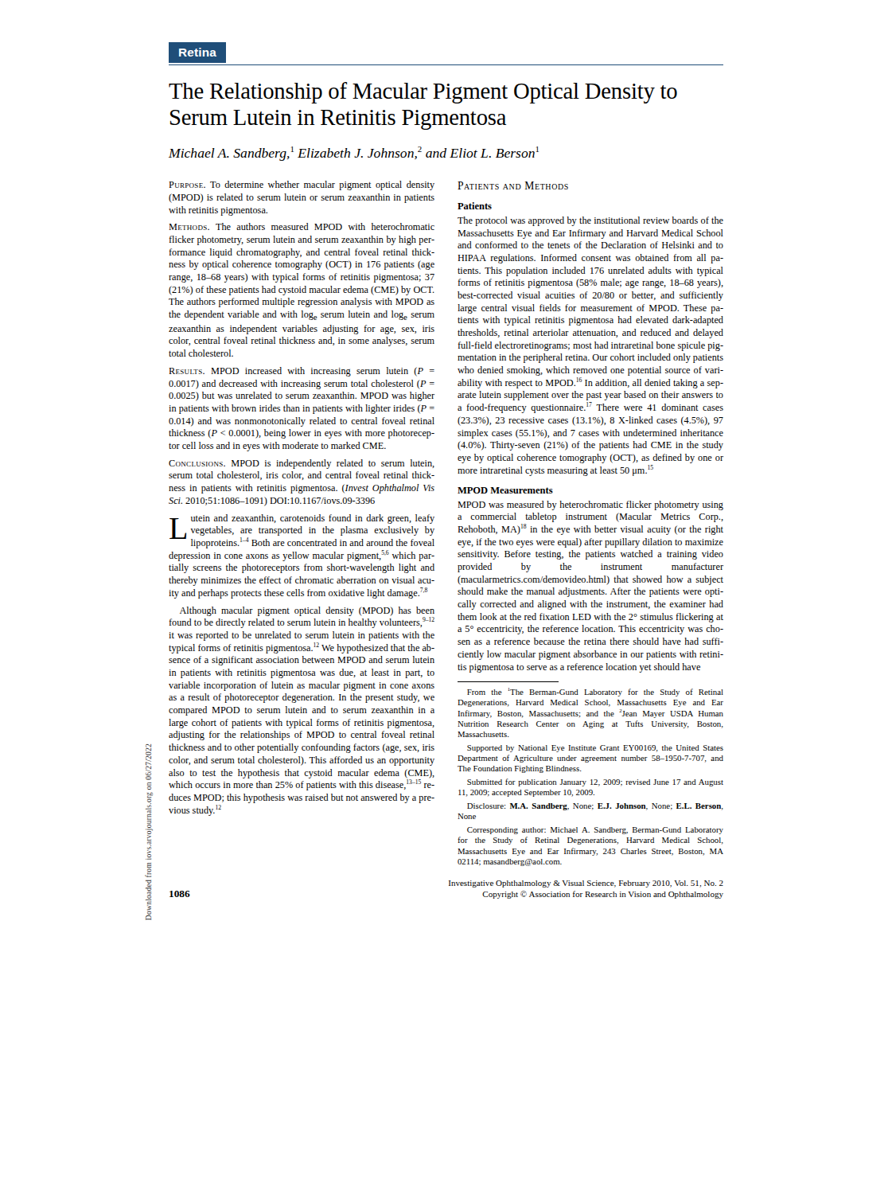Retina
The Relationship of Macular Pigment Optical Density to
Serum Lutein in Retinitis Pigmentosa
Michael A. Sandberg,1 Elizabeth J. Johnson,2 and Eliot L. Berson1
Purpose. To determine whether macular pigment optical density (MPOD) is related to serum lutein or serum zeaxanthin in patients with retinitis pigmentosa.
Methods. The authors measured MPOD with heterochromatic flicker photometry, serum lutein and serum zeaxanthin by high performance liquid chromatography, and central foveal retinal thickness by optical coherence tomography (OCT) in 176 patients (age range, 18–68 years) with typical forms of retinitis pigmentosa; 37 (21%) of these patients had cystoid macular edema (CME) by OCT. The authors performed multiple regression analysis with MPOD as the dependent variable and with loge serum lutein and loge serum zeaxanthin as independent variables adjusting for age, sex, iris color, central foveal retinal thickness and, in some analyses, serum total cholesterol.
Results. MPOD increased with increasing serum lutein (P = 0.0017) and decreased with increasing serum total cholesterol (P = 0.0025) but was unrelated to serum zeaxanthin. MPOD was higher in patients with brown irides than in patients with lighter irides (P = 0.014) and was nonmonotonically related to central foveal retinal thickness (P < 0.0001), being lower in eyes with more photoreceptor cell loss and in eyes with moderate to marked CME.
Conclusions. MPOD is independently related to serum lutein, serum total cholesterol, iris color, and central foveal retinal thickness in patients with retinitis pigmentosa. (Invest Ophthalmol Vis Sci. 2010;51:1086–1091) DOI:10.1167/iovs.09-3396
Lutein and zeaxanthin, carotenoids found in dark green, leafy vegetables, are transported in the plasma exclusively by lipoproteins.1–4 Both are concentrated in and around the foveal depression in cone axons as yellow macular pigment,5,6 which partially screens the photoreceptors from short-wavelength light and thereby minimizes the effect of chromatic aberration on visual acuity and perhaps protects these cells from oxidative light damage.7,8
Although macular pigment optical density (MPOD) has been found to be directly related to serum lutein in healthy volunteers,9–12 it was reported to be unrelated to serum lutein in patients with the typical forms of retinitis pigmentosa.12 We hypothesized that the absence of a significant association between MPOD and serum lutein in patients with retinitis pigmentosa was due, at least in part, to variable incorporation of lutein as macular pigment in cone axons as a result of photoreceptor degeneration. In the present study, we compared MPOD to serum lutein and to serum zeaxanthin in a large cohort of patients with typical forms of retinitis pigmentosa, adjusting for the relationships of MPOD to central foveal retinal thickness and to other potentially confounding factors (age, sex, iris color, and serum total cholesterol). This afforded us an opportunity also to test the hypothesis that cystoid macular edema (CME), which occurs in more than 25% of patients with this disease,13–15 reduces MPOD; this hypothesis was raised but not answered by a previous study.12
Patients and Methods
Patients
The protocol was approved by the institutional review boards of the Massachusetts Eye and Ear Infirmary and Harvard Medical School and conformed to the tenets of the Declaration of Helsinki and to HIPAA regulations. Informed consent was obtained from all patients. This population included 176 unrelated adults with typical forms of retinitis pigmentosa (58% male; age range, 18–68 years), best-corrected visual acuities of 20/80 or better, and sufficiently large central visual fields for measurement of MPOD. These patients with typical retinitis pigmentosa had elevated dark-adapted thresholds, retinal arteriolar attenuation, and reduced and delayed full-field electroretinograms; most had intraretinal bone spicule pigmentation in the peripheral retina. Our cohort included only patients who denied smoking, which removed one potential source of variability with respect to MPOD.16 In addition, all denied taking a separate lutein supplement over the past year based on their answers to a food-frequency questionnaire.17 There were 41 dominant cases (23.3%), 23 recessive cases (13.1%), 8 X-linked cases (4.5%), 97 simplex cases (55.1%), and 7 cases with undetermined inheritance (4.0%). Thirty-seven (21%) of the patients had CME in the study eye by optical coherence tomography (OCT), as defined by one or more intraretinal cysts measuring at least 50 μm.15
MPOD Measurements
MPOD was measured by heterochromatic flicker photometry using a commercial tabletop instrument (Macular Metrics Corp., Rehoboth, MA)18 in the eye with better visual acuity (or the right eye, if the two eyes were equal) after pupillary dilation to maximize sensitivity. Before testing, the patients watched a training video provided by the instrument manufacturer (macularmetrics.com/demovideo.html) that showed how a subject should make the manual adjustments. After the patients were optically corrected and aligned with the instrument, the examiner had them look at the red fixation LED with the 2° stimulus flickering at a 5° eccentricity, the reference location. This eccentricity was chosen as a reference because the retina there should have had sufficiently low macular pigment absorbance in our patients with retinitis pigmentosa to serve as a reference location yet should have
From the 1The Berman-Gund Laboratory for the Study of Retinal Degenerations, Harvard Medical School, Massachusetts Eye and Ear Infirmary, Boston, Massachusetts; and the 2Jean Mayer USDA Human Nutrition Research Center on Aging at Tufts University, Boston, Massachusetts.
Supported by National Eye Institute Grant EY00169, the United States Department of Agriculture under agreement number 58–1950-7-707, and The Foundation Fighting Blindness.
Submitted for publication January 12, 2009; revised June 17 and August 11, 2009; accepted September 10, 2009.
Disclosure: M.A. Sandberg, None; E.J. Johnson, None; E.L. Berson, None
Corresponding author: Michael A. Sandberg, Berman-Gund Laboratory for the Study of Retinal Degenerations, Harvard Medical School, Massachusetts Eye and Ear Infirmary, 243 Charles Street, Boston, MA 02114; masandberg@aol.com.
1086
Investigative Ophthalmology & Visual Science, February 2010, Vol. 51, No. 2
Copyright © Association for Research in Vision and Ophthalmology
Downloaded from iovs.arvojournals.org on 06/27/2022